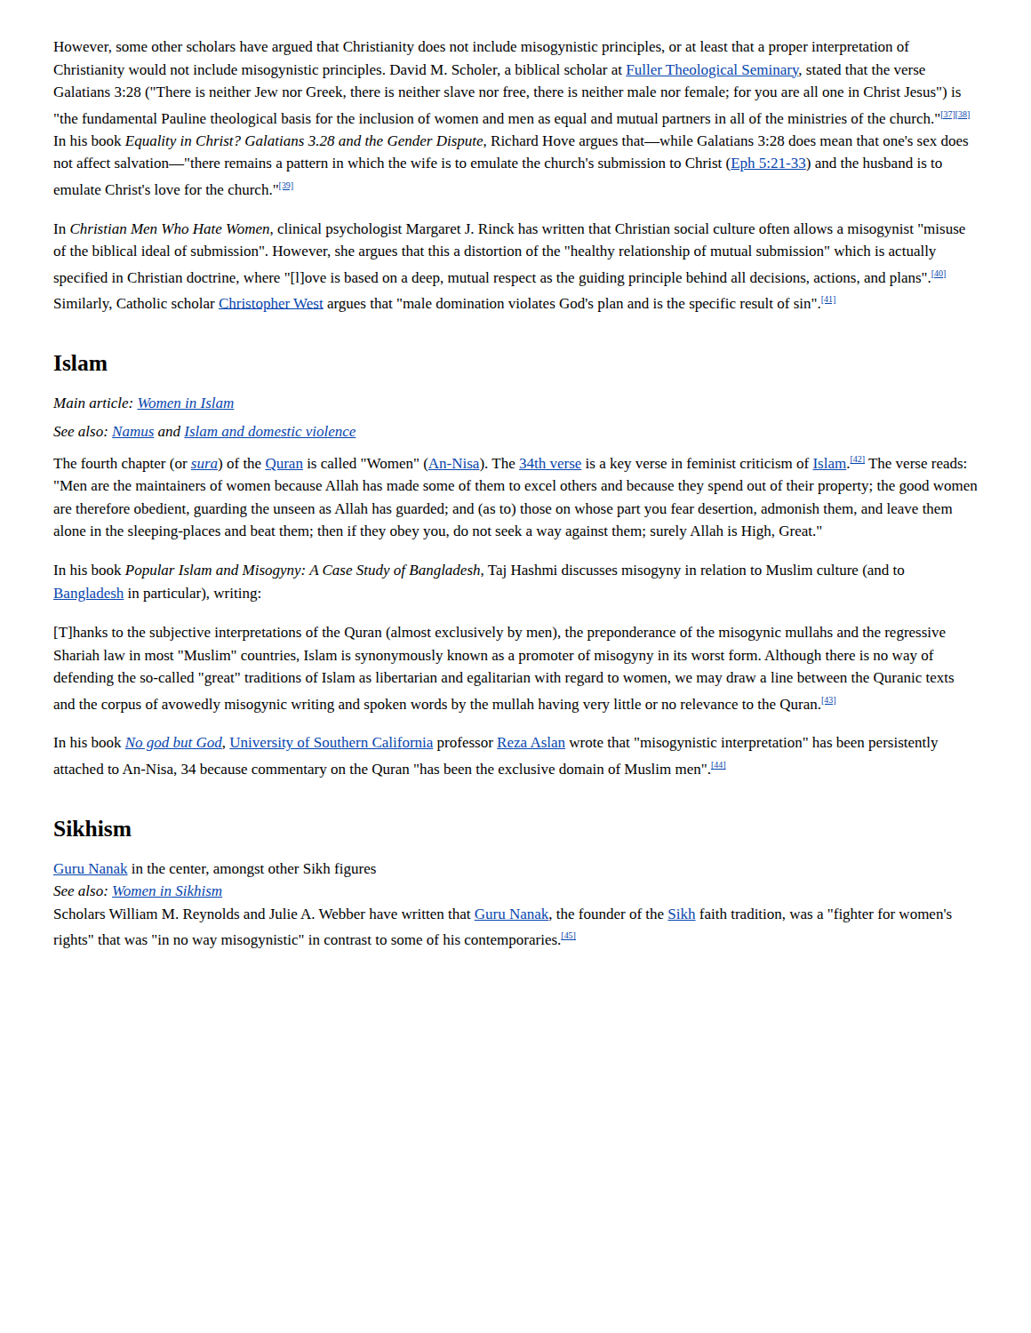However, some other scholars have argued that Christianity does not include misogynistic principles, or at least that a proper interpretation of Christianity would not include misogynistic principles. David M. Scholer, a biblical scholar at Fuller Theological Seminary, stated that the verse Galatians 3:28 ("There is neither Jew nor Greek, there is neither slave nor free, there is neither male nor female; for you are all one in Christ Jesus") is "the fundamental Pauline theological basis for the inclusion of women and men as equal and mutual partners in all of the ministries of the church."[37][38] In his book Equality in Christ? Galatians 3.28 and the Gender Dispute, Richard Hove argues that—while Galatians 3:28 does mean that one's sex does not affect salvation—"there remains a pattern in which the wife is to emulate the church's submission to Christ (Eph 5:21-33) and the husband is to emulate Christ's love for the church."[39]
In Christian Men Who Hate Women, clinical psychologist Margaret J. Rinck has written that Christian social culture often allows a misogynist "misuse of the biblical ideal of submission". However, she argues that this a distortion of the "healthy relationship of mutual submission" which is actually specified in Christian doctrine, where "[l]ove is based on a deep, mutual respect as the guiding principle behind all decisions, actions, and plans".[40] Similarly, Catholic scholar Christopher West argues that "male domination violates God's plan and is the specific result of sin".[41]
Islam
Main article: Women in Islam
See also: Namus and Islam and domestic violence
The fourth chapter (or sura) of the Quran is called "Women" (An-Nisa). The 34th verse is a key verse in feminist criticism of Islam.[42] The verse reads: "Men are the maintainers of women because Allah has made some of them to excel others and because they spend out of their property; the good women are therefore obedient, guarding the unseen as Allah has guarded; and (as to) those on whose part you fear desertion, admonish them, and leave them alone in the sleeping-places and beat them; then if they obey you, do not seek a way against them; surely Allah is High, Great."
In his book Popular Islam and Misogyny: A Case Study of Bangladesh, Taj Hashmi discusses misogyny in relation to Muslim culture (and to Bangladesh in particular), writing:
[T]hanks to the subjective interpretations of the Quran (almost exclusively by men), the preponderance of the misogynic mullahs and the regressive Shariah law in most "Muslim" countries, Islam is synonymously known as a promoter of misogyny in its worst form. Although there is no way of defending the so-called "great" traditions of Islam as libertarian and egalitarian with regard to women, we may draw a line between the Quranic texts and the corpus of avowedly misogynic writing and spoken words by the mullah having very little or no relevance to the Quran.[43]
In his book No god but God, University of Southern California professor Reza Aslan wrote that "misogynistic interpretation" has been persistently attached to An-Nisa, 34 because commentary on the Quran "has been the exclusive domain of Muslim men".[44]
Sikhism
Guru Nanak in the center, amongst other Sikh figures
See also: Women in Sikhism
Scholars William M. Reynolds and Julie A. Webber have written that Guru Nanak, the founder of the Sikh faith tradition, was a "fighter for women's rights" that was "in no way misogynistic" in contrast to some of his contemporaries.[45]